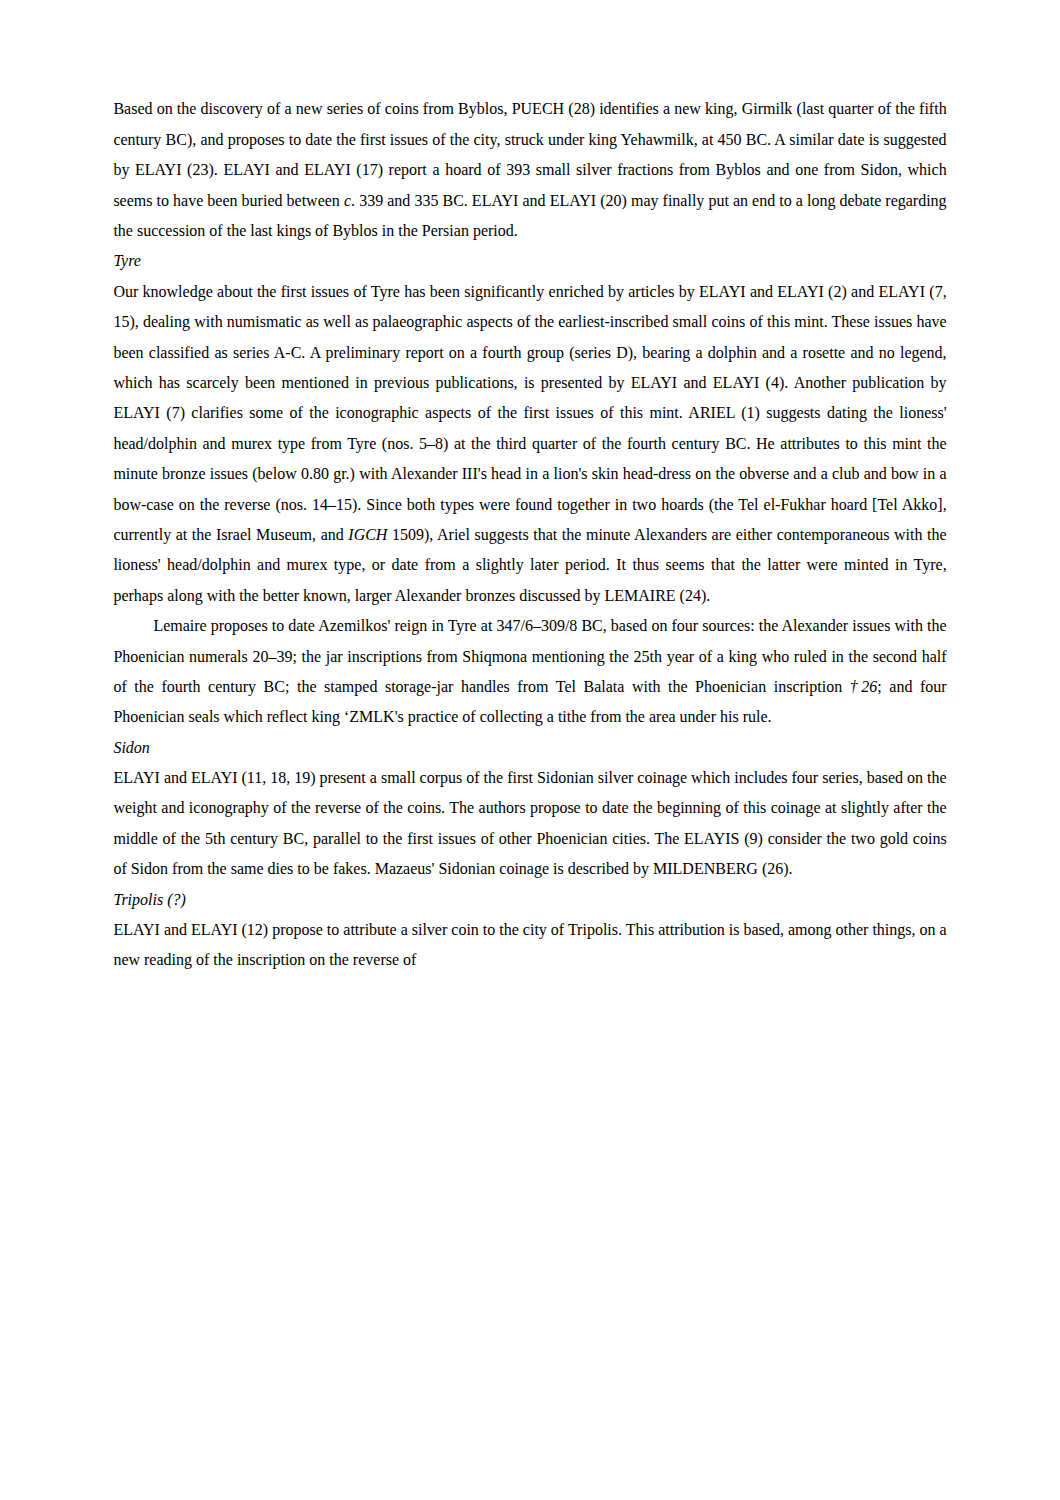Based on the discovery of a new series of coins from Byblos, PUECH (28) identifies a new king, Girmilk (last quarter of the fifth century BC), and proposes to date the first issues of the city, struck under king Yehawmilk, at 450 BC. A similar date is suggested by ELAYI (23). ELAYI and ELAYI (17) report a hoard of 393 small silver fractions from Byblos and one from Sidon, which seems to have been buried between c. 339 and 335 BC. ELAYI and ELAYI (20) may finally put an end to a long debate regarding the succession of the last kings of Byblos in the Persian period.
Tyre
Our knowledge about the first issues of Tyre has been significantly enriched by articles by ELAYI and ELAYI (2) and ELAYI (7, 15), dealing with numismatic as well as palaeographic aspects of the earliest-inscribed small coins of this mint. These issues have been classified as series A-C. A preliminary report on a fourth group (series D), bearing a dolphin and a rosette and no legend, which has scarcely been mentioned in previous publications, is presented by ELAYI and ELAYI (4). Another publication by ELAYI (7) clarifies some of the iconographic aspects of the first issues of this mint. ARIEL (1) suggests dating the lioness' head/dolphin and murex type from Tyre (nos. 5–8) at the third quarter of the fourth century BC. He attributes to this mint the minute bronze issues (below 0.80 gr.) with Alexander III's head in a lion's skin head-dress on the obverse and a club and bow in a bow-case on the reverse (nos. 14–15). Since both types were found together in two hoards (the Tel el-Fukhar hoard [Tel Akko], currently at the Israel Museum, and IGCH 1509), Ariel suggests that the minute Alexanders are either contemporaneous with the lioness' head/dolphin and murex type, or date from a slightly later period. It thus seems that the latter were minted in Tyre, perhaps along with the better known, larger Alexander bronzes discussed by LEMAIRE (24).
Lemaire proposes to date Azemilkos' reign in Tyre at 347/6–309/8 BC, based on four sources: the Alexander issues with the Phoenician numerals 20–39; the jar inscriptions from Shiqmona mentioning the 25th year of a king who ruled in the second half of the fourth century BC; the stamped storage-jar handles from Tel Balata with the Phoenician inscription †26; and four Phoenician seals which reflect king ‘ZMLK's practice of collecting a tithe from the area under his rule.
Sidon
ELAYI and ELAYI (11, 18, 19) present a small corpus of the first Sidonian silver coinage which includes four series, based on the weight and iconography of the reverse of the coins. The authors propose to date the beginning of this coinage at slightly after the middle of the 5th century BC, parallel to the first issues of other Phoenician cities. The ELAYIS (9) consider the two gold coins of Sidon from the same dies to be fakes. Mazaeus' Sidonian coinage is described by MILDENBERG (26).
Tripolis (?)
ELAYI and ELAYI (12) propose to attribute a silver coin to the city of Tripolis. This attribution is based, among other things, on a new reading of the inscription on the reverse of